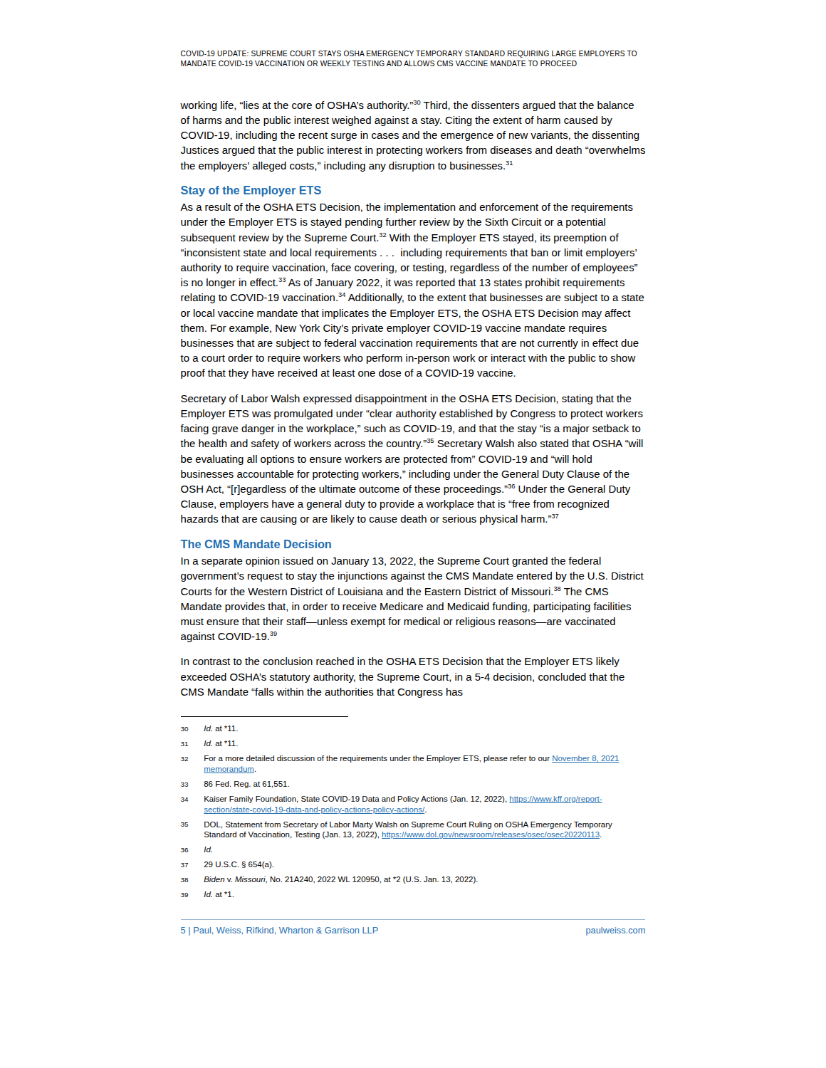COVID-19 UPDATE: SUPREME COURT STAYS OSHA EMERGENCY TEMPORARY STANDARD REQUIRING LARGE EMPLOYERS TO MANDATE COVID-19 VACCINATION OR WEEKLY TESTING AND ALLOWS CMS VACCINE MANDATE TO PROCEED
working life, “lies at the core of OSHA’s authority.”30 Third, the dissenters argued that the balance of harms and the public interest weighed against a stay. Citing the extent of harm caused by COVID-19, including the recent surge in cases and the emergence of new variants, the dissenting Justices argued that the public interest in protecting workers from diseases and death “overwhelms the employers’ alleged costs,” including any disruption to businesses.31
Stay of the Employer ETS
As a result of the OSHA ETS Decision, the implementation and enforcement of the requirements under the Employer ETS is stayed pending further review by the Sixth Circuit or a potential subsequent review by the Supreme Court.32 With the Employer ETS stayed, its preemption of “inconsistent state and local requirements . . . including requirements that ban or limit employers’ authority to require vaccination, face covering, or testing, regardless of the number of employees” is no longer in effect.33 As of January 2022, it was reported that 13 states prohibit requirements relating to COVID-19 vaccination.34 Additionally, to the extent that businesses are subject to a state or local vaccine mandate that implicates the Employer ETS, the OSHA ETS Decision may affect them. For example, New York City’s private employer COVID-19 vaccine mandate requires businesses that are subject to federal vaccination requirements that are not currently in effect due to a court order to require workers who perform in-person work or interact with the public to show proof that they have received at least one dose of a COVID-19 vaccine.
Secretary of Labor Walsh expressed disappointment in the OSHA ETS Decision, stating that the Employer ETS was promulgated under “clear authority established by Congress to protect workers facing grave danger in the workplace,” such as COVID-19, and that the stay “is a major setback to the health and safety of workers across the country.”35 Secretary Walsh also stated that OSHA “will be evaluating all options to ensure workers are protected from” COVID-19 and “will hold businesses accountable for protecting workers,” including under the General Duty Clause of the OSH Act, “[r]egardless of the ultimate outcome of these proceedings.”36 Under the General Duty Clause, employers have a general duty to provide a workplace that is “free from recognized hazards that are causing or are likely to cause death or serious physical harm.”37
The CMS Mandate Decision
In a separate opinion issued on January 13, 2022, the Supreme Court granted the federal government’s request to stay the injunctions against the CMS Mandate entered by the U.S. District Courts for the Western District of Louisiana and the Eastern District of Missouri.38 The CMS Mandate provides that, in order to receive Medicare and Medicaid funding, participating facilities must ensure that their staff—unless exempt for medical or religious reasons—are vaccinated against COVID-19.39
In contrast to the conclusion reached in the OSHA ETS Decision that the Employer ETS likely exceeded OSHA’s statutory authority, the Supreme Court, in a 5-4 decision, concluded that the CMS Mandate “falls within the authorities that Congress has
30
Id. at *11.
31
Id. at *11.
32
For a more detailed discussion of the requirements under the Employer ETS, please refer to our November 8, 2021 memorandum.
33
86 Fed. Reg. at 61,551.
34
Kaiser Family Foundation, State COVID-19 Data and Policy Actions (Jan. 12, 2022), https://www.kff.org/report-section/state-covid-19-data-and-policy-actions-policy-actions/.
35
DOL, Statement from Secretary of Labor Marty Walsh on Supreme Court Ruling on OSHA Emergency Temporary Standard of Vaccination, Testing (Jan. 13, 2022), https://www.dol.gov/newsroom/releases/osec/osec20220113.
36
Id.
37
29 U.S.C. § 654(a).
38
Biden v. Missouri, No. 21A240, 2022 WL 120950, at *2 (U.S. Jan. 13, 2022).
39
Id. at *1.
5 | Paul, Weiss, Rifkind, Wharton & Garrison LLP
paulweiss.com